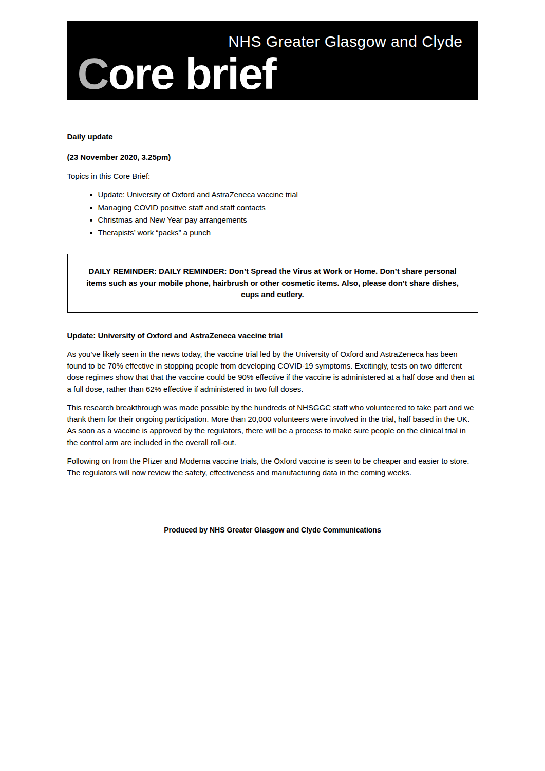NHS Greater Glasgow and Clyde
Core brief
Daily update
(23 November 2020, 3.25pm)
Topics in this Core Brief:
Update: University of Oxford and AstraZeneca vaccine trial
Managing COVID positive staff and staff contacts
Christmas and New Year pay arrangements
Therapists’ work “packs” a punch
DAILY REMINDER: DAILY REMINDER: Don’t Spread the Virus at Work or Home. Don’t share personal items such as your mobile phone, hairbrush or other cosmetic items. Also, please don’t share dishes, cups and cutlery.
Update: University of Oxford and AstraZeneca vaccine trial
As you’ve likely seen in the news today, the vaccine trial led by the University of Oxford and AstraZeneca has been found to be 70% effective in stopping people from developing COVID-19 symptoms. Excitingly, tests on two different dose regimes show that that the vaccine could be 90% effective if the vaccine is administered at a half dose and then at a full dose, rather than 62% effective if administered in two full doses.
This research breakthrough was made possible by the hundreds of NHSGGC staff who volunteered to take part and we thank them for their ongoing participation. More than 20,000 volunteers were involved in the trial, half based in the UK. As soon as a vaccine is approved by the regulators, there will be a process to make sure people on the clinical trial in the control arm are included in the overall roll-out.
Following on from the Pfizer and Moderna vaccine trials, the Oxford vaccine is seen to be cheaper and easier to store. The regulators will now review the safety, effectiveness and manufacturing data in the coming weeks.
Produced by NHS Greater Glasgow and Clyde Communications